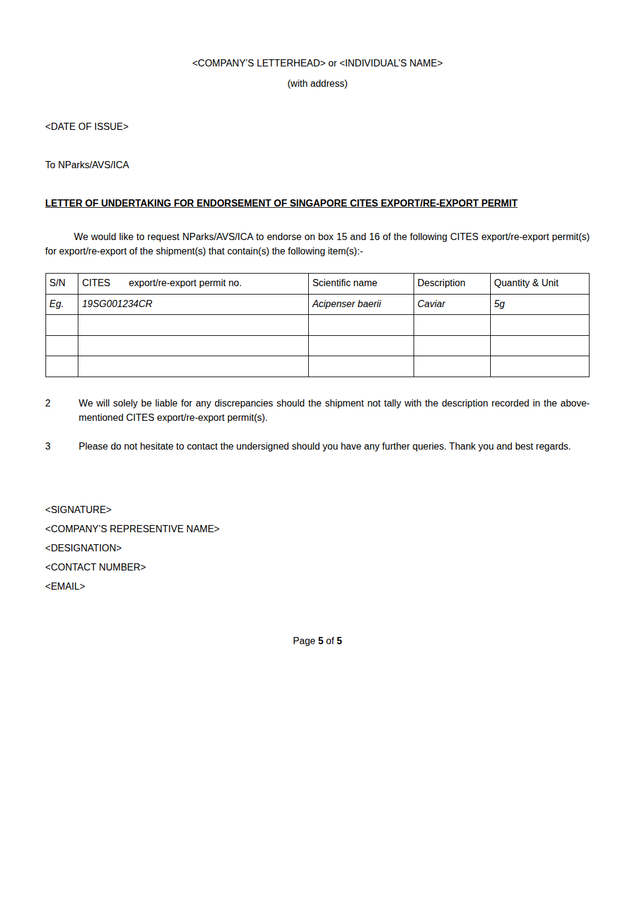<COMPANY’S LETTERHEAD> or <INDIVIDUAL’S NAME>
(with address)
<DATE OF ISSUE>
To NParks/AVS/ICA
LETTER OF UNDERTAKING FOR ENDORSEMENT OF SINGAPORE CITES EXPORT/RE-EXPORT PERMIT
We would like to request NParks/AVS/ICA to endorse on box 15 and 16 of the following CITES export/re-export permit(s) for export/re-export of the shipment(s) that contain(s) the following item(s):-
| S/N | CITES export/re-export permit no. | Scientific name | Description | Quantity & Unit |
| --- | --- | --- | --- | --- |
| Eg. | 19SG001234CR | Acipenser baerii | Caviar | 5g |
2
We will solely be liable for any discrepancies should the shipment not tally with the description recorded in the above-mentioned CITES export/re-export permit(s).
3
Please do not hesitate to contact the undersigned should you have any further queries. Thank you and best regards.
<SIGNATURE>
<COMPANY’S REPRESENTIVE NAME>
<DESIGNATION>
<CONTACT NUMBER>
<EMAIL>
Page 5 of 5